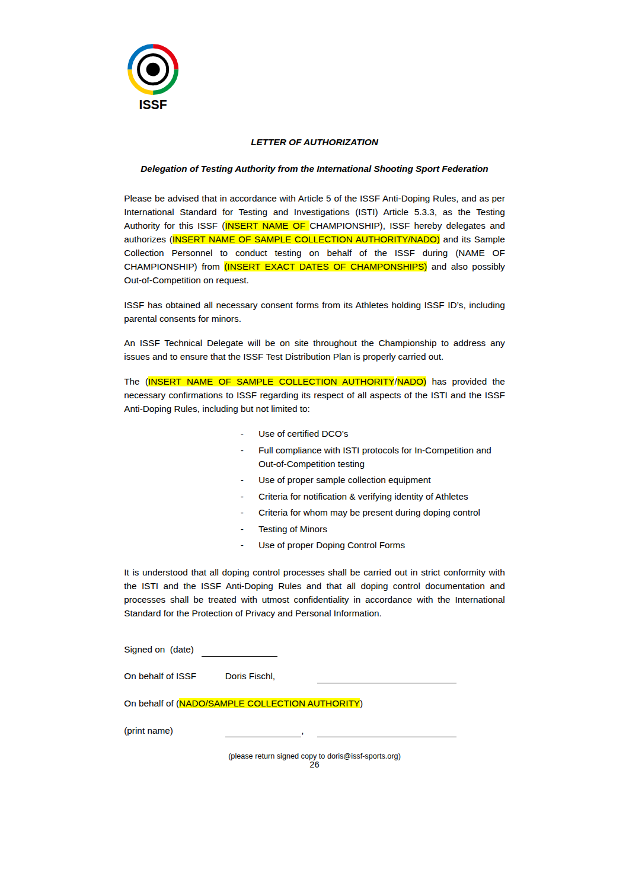ISSF
LETTER OF AUTHORIZATION
Delegation of Testing Authority from the International Shooting Sport Federation
Please be advised that in accordance with Article 5 of the ISSF Anti-Doping Rules, and as per International Standard for Testing and Investigations (ISTI) Article 5.3.3, as the Testing Authority for this ISSF (INSERT NAME OF CHAMPIONSHIP), ISSF hereby delegates and authorizes (INSERT NAME OF SAMPLE COLLECTION AUTHORITY/NADO) and its Sample Collection Personnel to conduct testing on behalf of the ISSF during (NAME OF CHAMPIONSHIP) from (INSERT EXACT DATES OF CHAMPONSHIPS) and also possibly Out-of-Competition on request.
ISSF has obtained all necessary consent forms from its Athletes holding ISSF ID’s, including parental consents for minors.
An ISSF Technical Delegate will be on site throughout the Championship to address any issues and to ensure that the ISSF Test Distribution Plan is properly carried out.
The (INSERT NAME OF SAMPLE COLLECTION AUTHORITY/NADO) has provided the necessary confirmations to ISSF regarding its respect of all aspects of the ISTI and the ISSF Anti-Doping Rules, including but not limited to:
Use of certified DCO’s
Full compliance with ISTI protocols for In-Competition and Out-of-Competition testing
Use of proper sample collection equipment
Criteria for notification & verifying identity of Athletes
Criteria for whom may be present during doping control
Testing of Minors
Use of proper Doping Control Forms
It is understood that all doping control processes shall be carried out in strict conformity with the ISTI and the ISSF Anti-Doping Rules and that all doping control documentation and processes shall be treated with utmost confidentiality in accordance with the International Standard for the Protection of Privacy and Personal Information.
Signed on (date)
On behalf of ISSF Doris Fischl,
On behalf of (NADO/SAMPLE COLLECTION AUTHORITY)
(print name) ,
(please return signed copy to doris@issf-sports.org)
26